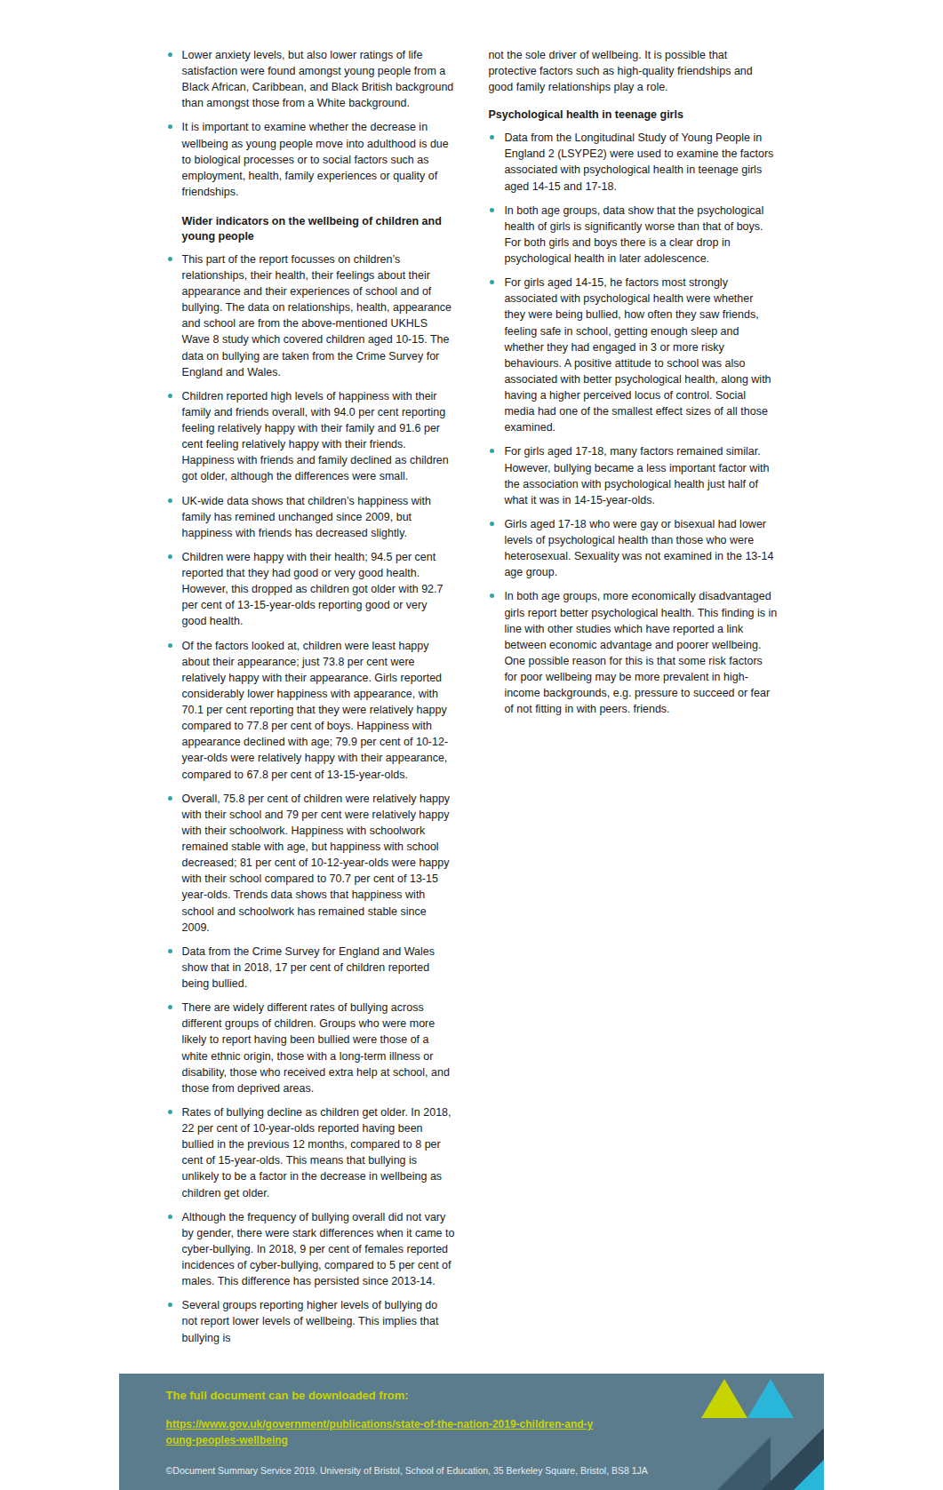Lower anxiety levels, but also lower ratings of life satisfaction were found amongst young people from a Black African, Caribbean, and Black British background than amongst those from a White background.
It is important to examine whether the decrease in wellbeing as young people move into adulthood is due to biological processes or to social factors such as employment, health, family experiences or quality of friendships.
Wider indicators on the wellbeing of children and young people
This part of the report focusses on children’s relationships, their health, their feelings about their appearance and their experiences of school and of bullying. The data on relationships, health, appearance and school are from the above-mentioned UKHLS Wave 8 study which covered children aged 10-15. The data on bullying are taken from the Crime Survey for England and Wales.
Children reported high levels of happiness with their family and friends overall, with 94.0 per cent reporting feeling relatively happy with their family and 91.6 per cent feeling relatively happy with their friends. Happiness with friends and family declined as children got older, although the differences were small.
UK-wide data shows that children’s happiness with family has remined unchanged since 2009, but happiness with friends has decreased slightly.
Children were happy with their health; 94.5 per cent reported that they had good or very good health. However, this dropped as children got older with 92.7 per cent of 13-15-year-olds reporting good or very good health.
Of the factors looked at, children were least happy about their appearance; just 73.8 per cent were relatively happy with their appearance. Girls reported considerably lower happiness with appearance, with 70.1 per cent reporting that they were relatively happy compared to 77.8 per cent of boys. Happiness with appearance declined with age; 79.9 per cent of 10-12-year-olds were relatively happy with their appearance, compared to 67.8 per cent of 13-15-year-olds.
Overall, 75.8 per cent of children were relatively happy with their school and 79 per cent were relatively happy with their schoolwork. Happiness with schoolwork remained stable with age, but happiness with school decreased; 81 per cent of 10-12-year-olds were happy with their school compared to 70.7 per cent of 13-15 year-olds. Trends data shows that happiness with school and schoolwork has remained stable since 2009.
Data from the Crime Survey for England and Wales show that in 2018, 17 per cent of children reported being bullied.
There are widely different rates of bullying across different groups of children. Groups who were more likely to report having been bullied were those of a white ethnic origin, those with a long-term illness or disability, those who received extra help at school, and those from deprived areas.
Rates of bullying decline as children get older. In 2018, 22 per cent of 10-year-olds reported having been bullied in the previous 12 months, compared to 8 per cent of 15-year-olds. This means that bullying is unlikely to be a factor in the decrease in wellbeing as children get older.
Although the frequency of bullying overall did not vary by gender, there were stark differences when it came to cyber-bullying. In 2018, 9 per cent of females reported incidences of cyber-bullying, compared to 5 per cent of males. This difference has persisted since 2013-14.
Several groups reporting higher levels of bullying do not report lower levels of wellbeing. This implies that bullying is
not the sole driver of wellbeing. It is possible that protective factors such as high-quality friendships and good family relationships play a role.
Psychological health in teenage girls
Data from the Longitudinal Study of Young People in England 2 (LSYPE2) were used to examine the factors associated with psychological health in teenage girls aged 14-15 and 17-18.
In both age groups, data show that the psychological health of girls is significantly worse than that of boys. For both girls and boys there is a clear drop in psychological health in later adolescence.
For girls aged 14-15, he factors most strongly associated with psychological health were whether they were being bullied, how often they saw friends, feeling safe in school, getting enough sleep and whether they had engaged in 3 or more risky behaviours. A positive attitude to school was also associated with better psychological health, along with having a higher perceived locus of control. Social media had one of the smallest effect sizes of all those examined.
For girls aged 17-18, many factors remained similar. However, bullying became a less important factor with the association with psychological health just half of what it was in 14-15-year-olds.
Girls aged 17-18 who were gay or bisexual had lower levels of psychological health than those who were heterosexual. Sexuality was not examined in the 13-14 age group.
In both age groups, more economically disadvantaged girls report better psychological health. This finding is in line with other studies which have reported a link between economic advantage and poorer wellbeing. One possible reason for this is that some risk factors for poor wellbeing may be more prevalent in high-income backgrounds, e.g. pressure to succeed or fear of not fitting in with peers. friends.
The full document can be downloaded from:
https://www.gov.uk/government/publications/state-of-the-nation-2019-children-and-young-peoples-wellbeing
©Document Summary Service 2019. University of Bristol, School of Education, 35 Berkeley Square, Bristol, BS8 1JA